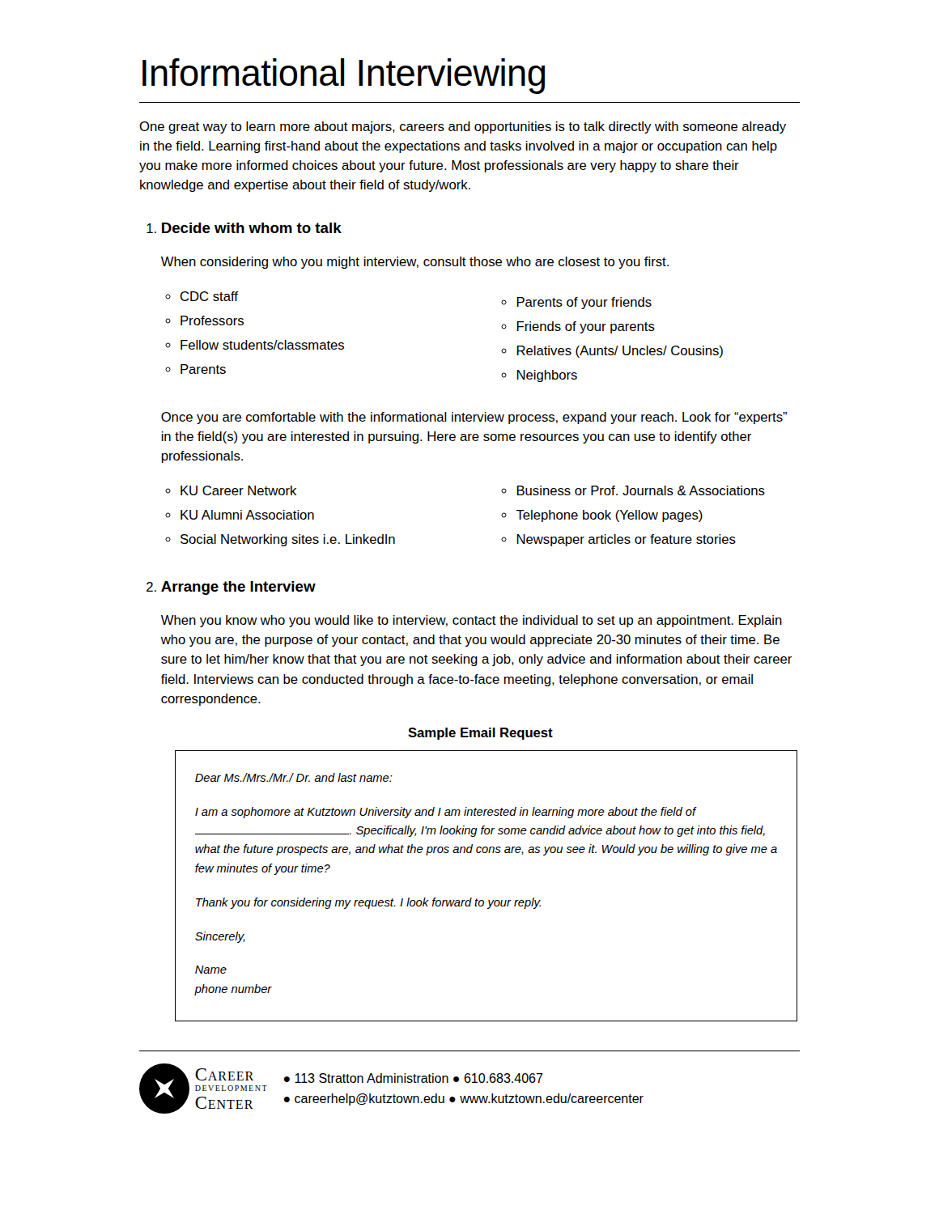Informational Interviewing
One great way to learn more about majors, careers and opportunities is to talk directly with someone already in the field. Learning first-hand about the expectations and tasks involved in a major or occupation can help you make more informed choices about your future. Most professionals are very happy to share their knowledge and expertise about their field of study/work.
Decide with whom to talk
When considering who you might interview, consult those who are closest to you first.
CDC staff
Professors
Fellow students/classmates
Parents
Parents of your friends
Friends of your parents
Relatives (Aunts/ Uncles/ Cousins)
Neighbors
Once you are comfortable with the informational interview process, expand your reach. Look for “experts” in the field(s) you are interested in pursuing. Here are some resources you can use to identify other professionals.
KU Career Network
KU Alumni Association
Social Networking sites i.e. LinkedIn
Business or Prof. Journals & Associations
Telephone book (Yellow pages)
Newspaper articles or feature stories
Arrange the Interview
When you know who you would like to interview, contact the individual to set up an appointment. Explain who you are, the purpose of your contact, and that you would appreciate 20-30 minutes of their time. Be sure to let him/her know that that you are not seeking a job, only advice and information about their career field. Interviews can be conducted through a face-to-face meeting, telephone conversation, or email correspondence.
Sample Email Request
Dear Ms./Mrs./Mr./ Dr. and last name:
I am a sophomore at Kutztown University and I am interested in learning more about the field of . Specifically, I'm looking for some candid advice about how to get into this field, what the future prospects are, and what the pros and cons are, as you see it. Would you be willing to give me a few minutes of your time?
Thank you for considering my request. I look forward to your reply.
Sincerely,
Name
phone number
Career
DEVELOPMENT
Center
● 113 Stratton Administration ● 610.683.4067
● careerhelp@kutztown.edu ● www.kutztown.edu/careercenter